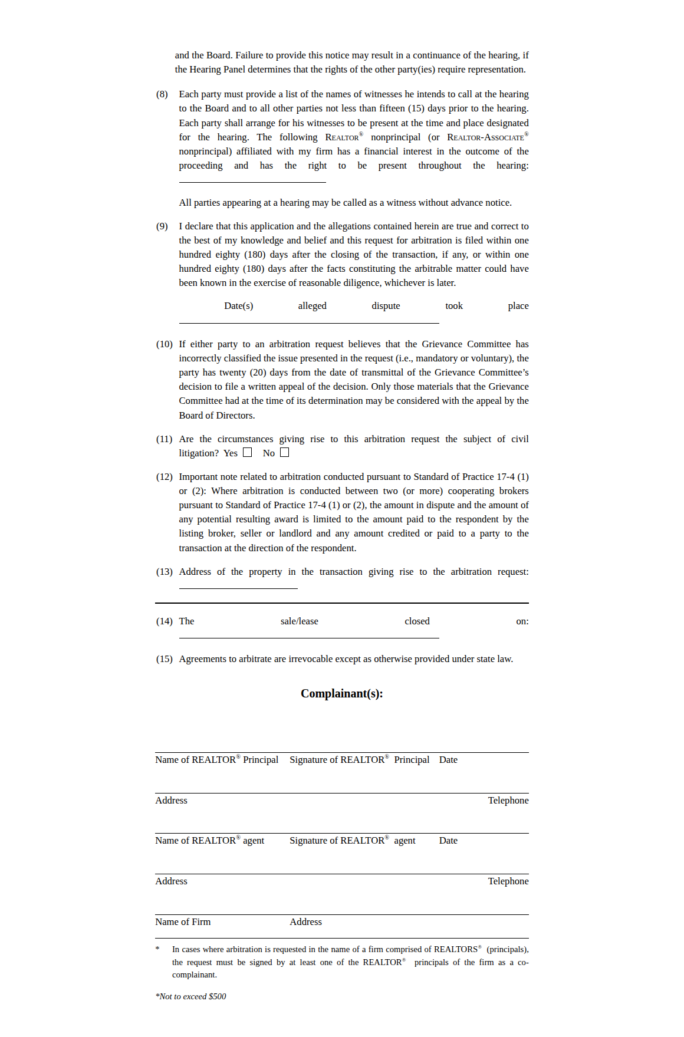and the Board. Failure to provide this notice may result in a continuance of the hearing, if the Hearing Panel determines that the rights of the other party(ies) require representation.
(8)
Each party must provide a list of the names of witnesses he intends to call at the hearing to the Board and to all other parties not less than fifteen (15) days prior to the hearing. Each party shall arrange for his witnesses to be present at the time and place designated for the hearing. The following Realtor® nonprincipal (or Realtor-Associate® nonprincipal) affiliated with my firm has a financial interest in the outcome of the proceeding and has the right to be present throughout the hearing:
All parties appearing at a hearing may be called as a witness without advance notice.
(9)
I declare that this application and the allegations contained herein are true and correct to the best of my knowledge and belief and this request for arbitration is filed within one hundred eighty (180) days after the closing of the transaction, if any, or within one hundred eighty (180) days after the facts constituting the arbitrable matter could have been known in the exercise of reasonable diligence, whichever is later.
Date(s) alleged dispute took place
(10)
If either party to an arbitration request believes that the Grievance Committee has incorrectly classified the issue presented in the request (i.e., mandatory or voluntary), the party has twenty (20) days from the date of transmittal of the Grievance Committee’s decision to file a written appeal of the decision. Only those materials that the Grievance Committee had at the time of its determination may be considered with the appeal by the Board of Directors.
(11)
Are the circumstances giving rise to this arbitration request the subject of civil litigation? Yes No
(12)
Important note related to arbitration conducted pursuant to Standard of Practice 17-4 (1) or (2): Where arbitration is conducted between two (or more) cooperating brokers pursuant to Standard of Practice 17-4 (1) or (2), the amount in dispute and the amount of any potential resulting award is limited to the amount paid to the respondent by the listing broker, seller or landlord and any amount credited or paid to a party to the transaction at the direction of the respondent.
(13)
Address of the property in the transaction giving rise to the arbitration request:
(14)
The sale/lease closed on:
(15)
Agreements to arbitrate are irrevocable except as otherwise provided under state law.
Complainant(s):
| Name of REALTOR ® Principal | Signature of REALTOR ® Principal | Date |
| Address | Telephone |
| Name of REALTOR ® agent | Signature of REALTOR ® agent | Date |
| Address | Telephone |
| Name of Firm | Address |
*
In cases where arbitration is requested in the name of a firm comprised of REALTORS® (principals), the request must be signed by at least one of the REALTOR® principals of the firm as a co-complainant.
*Not to exceed $500